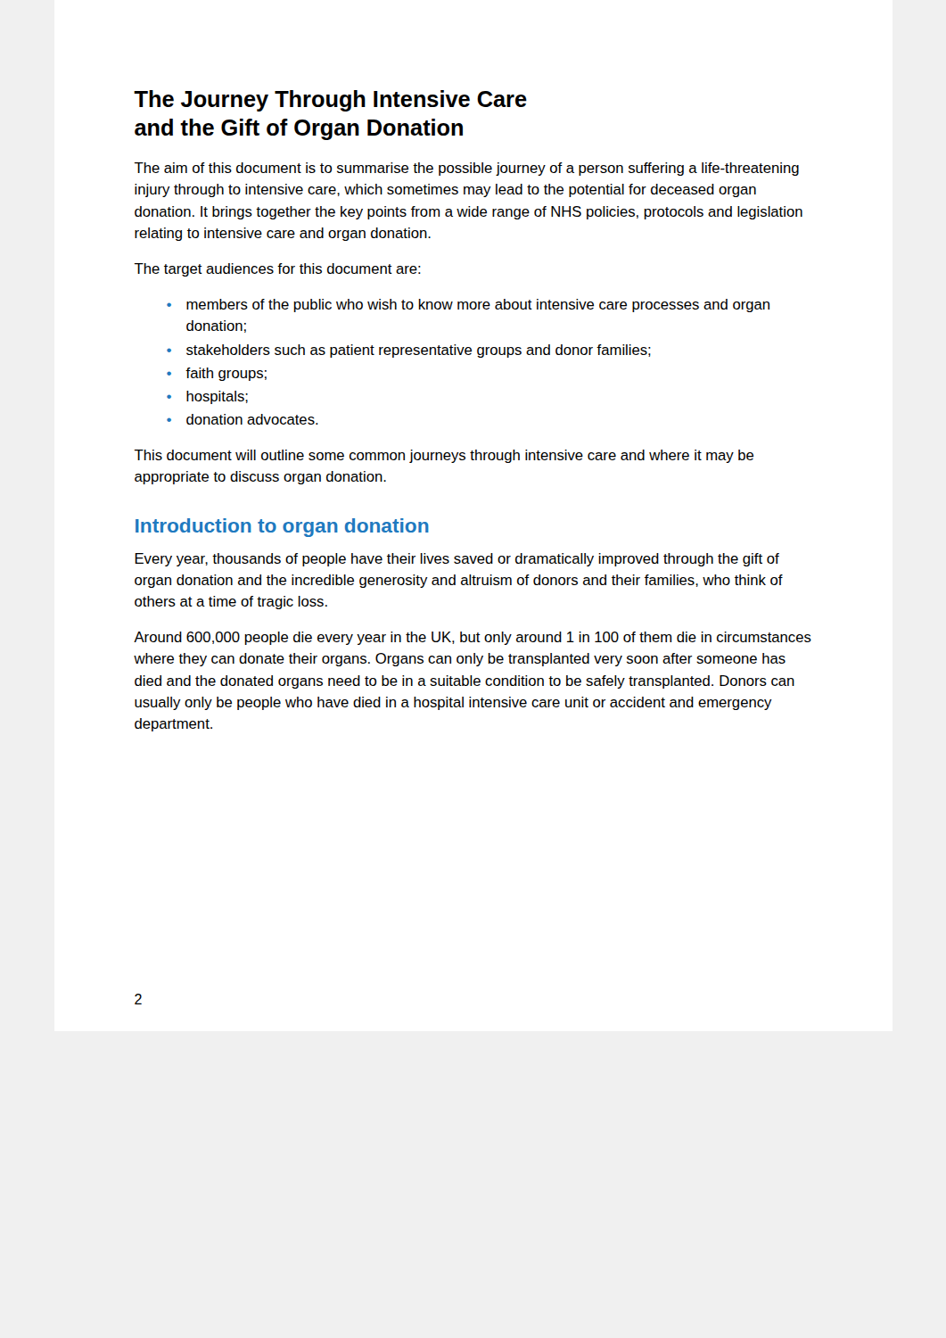The Journey Through Intensive Care
and the Gift of Organ Donation
The aim of this document is to summarise the possible journey of a person suffering a life-threatening injury through to intensive care, which sometimes may lead to the potential for deceased organ donation. It brings together the key points from a wide range of NHS policies, protocols and legislation relating to intensive care and organ donation.
The target audiences for this document are:
members of the public who wish to know more about intensive care processes and organ donation;
stakeholders such as patient representative groups and donor families;
faith groups;
hospitals;
donation advocates.
This document will outline some common journeys through intensive care and where it may be appropriate to discuss organ donation.
Introduction to organ donation
Every year, thousands of people have their lives saved or dramatically improved through the gift of organ donation and the incredible generosity and altruism of donors and their families, who think of others at a time of tragic loss.
Around 600,000 people die every year in the UK, but only around 1 in 100 of them die in circumstances where they can donate their organs. Organs can only be transplanted very soon after someone has died and the donated organs need to be in a suitable condition to be safely transplanted. Donors can usually only be people who have died in a hospital intensive care unit or accident and emergency department.
2